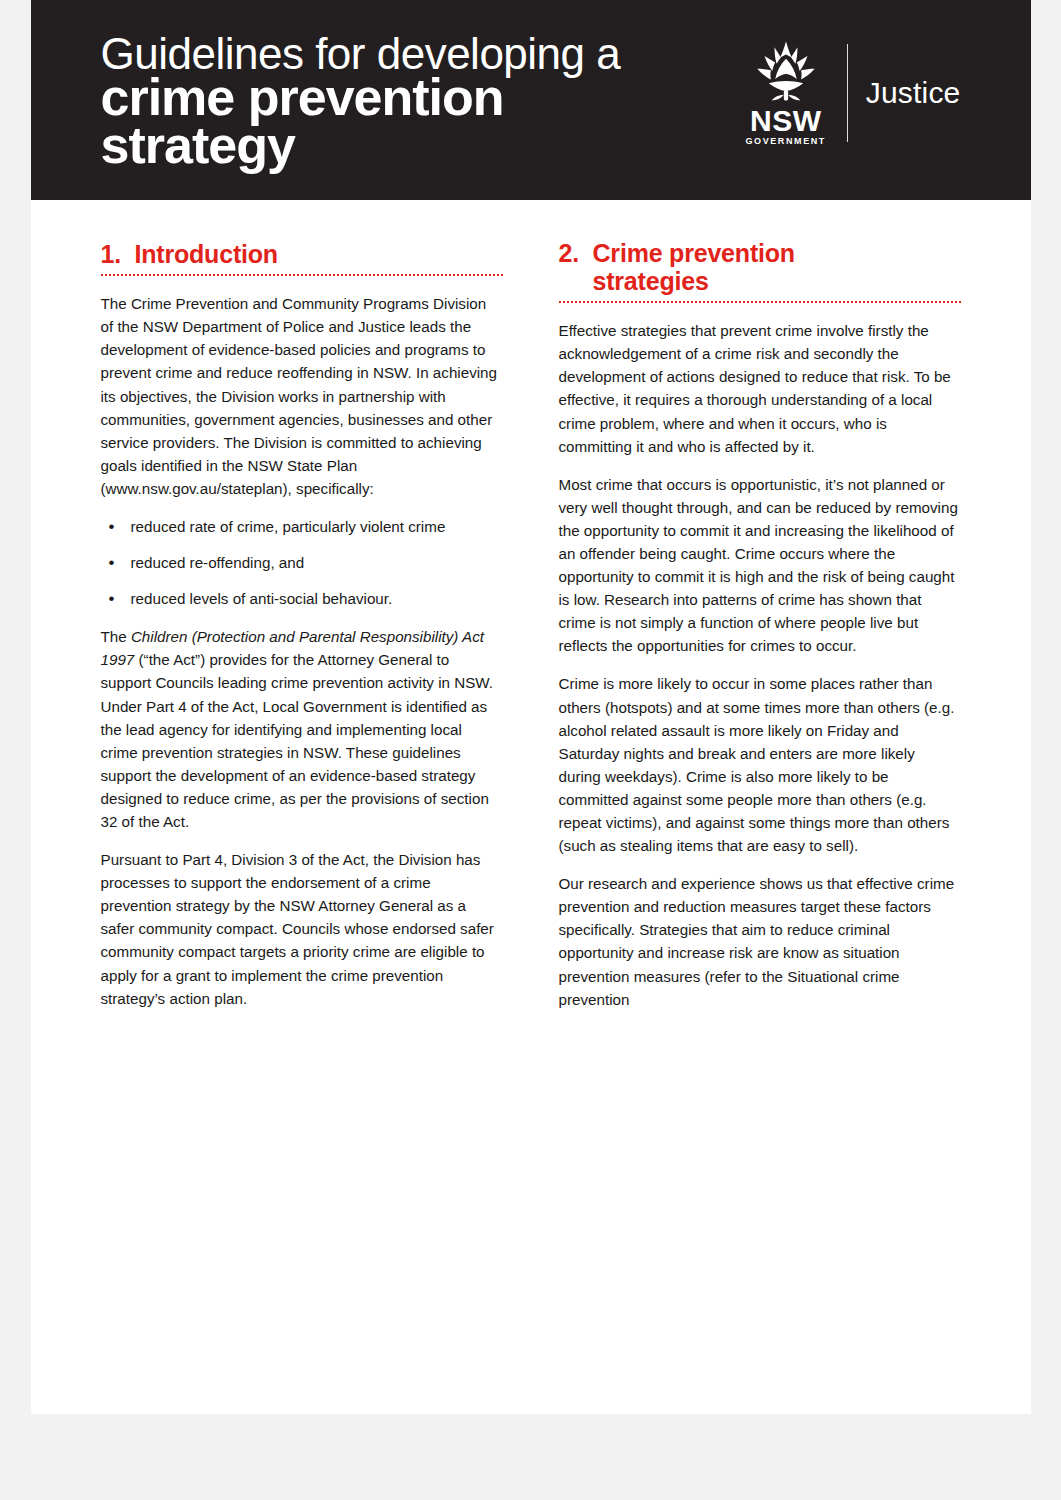Guidelines for developing a crime prevention strategy
NSW GOVERNMENT
Justice
1. Introduction
The Crime Prevention and Community Programs Division of the NSW Department of Police and Justice leads the development of evidence-based policies and programs to prevent crime and reduce reoffending in NSW. In achieving its objectives, the Division works in partnership with communities, government agencies, businesses and other service providers. The Division is committed to achieving goals identified in the NSW State Plan (www.nsw.gov.au/stateplan), specifically:
reduced rate of crime, particularly violent crime
reduced re-offending, and
reduced levels of anti-social behaviour.
The Children (Protection and Parental Responsibility) Act 1997 (“the Act”) provides for the Attorney General to support Councils leading crime prevention activity in NSW. Under Part 4 of the Act, Local Government is identified as the lead agency for identifying and implementing local crime prevention strategies in NSW. These guidelines support the development of an evidence-based strategy designed to reduce crime, as per the provisions of section 32 of the Act.
Pursuant to Part 4, Division 3 of the Act, the Division has processes to support the endorsement of a crime prevention strategy by the NSW Attorney General as a safer community compact. Councils whose endorsed safer community compact targets a priority crime are eligible to apply for a grant to implement the crime prevention strategy’s action plan.
2. Crime preventionstrategies
Effective strategies that prevent crime involve firstly the acknowledgement of a crime risk and secondly the development of actions designed to reduce that risk. To be effective, it requires a thorough understanding of a local crime problem, where and when it occurs, who is committing it and who is affected by it.
Most crime that occurs is opportunistic, it’s not planned or very well thought through, and can be reduced by removing the opportunity to commit it and increasing the likelihood of an offender being caught. Crime occurs where the opportunity to commit it is high and the risk of being caught is low. Research into patterns of crime has shown that crime is not simply a function of where people live but reflects the opportunities for crimes to occur.
Crime is more likely to occur in some places rather than others (hotspots) and at some times more than others (e.g. alcohol related assault is more likely on Friday and Saturday nights and break and enters are more likely during weekdays). Crime is also more likely to be committed against some people more than others (e.g. repeat victims), and against some things more than others (such as stealing items that are easy to sell).
Our research and experience shows us that effective crime prevention and reduction measures target these factors specifically. Strategies that aim to reduce criminal opportunity and increase risk are know as situation prevention measures (refer to the Situational crime prevention